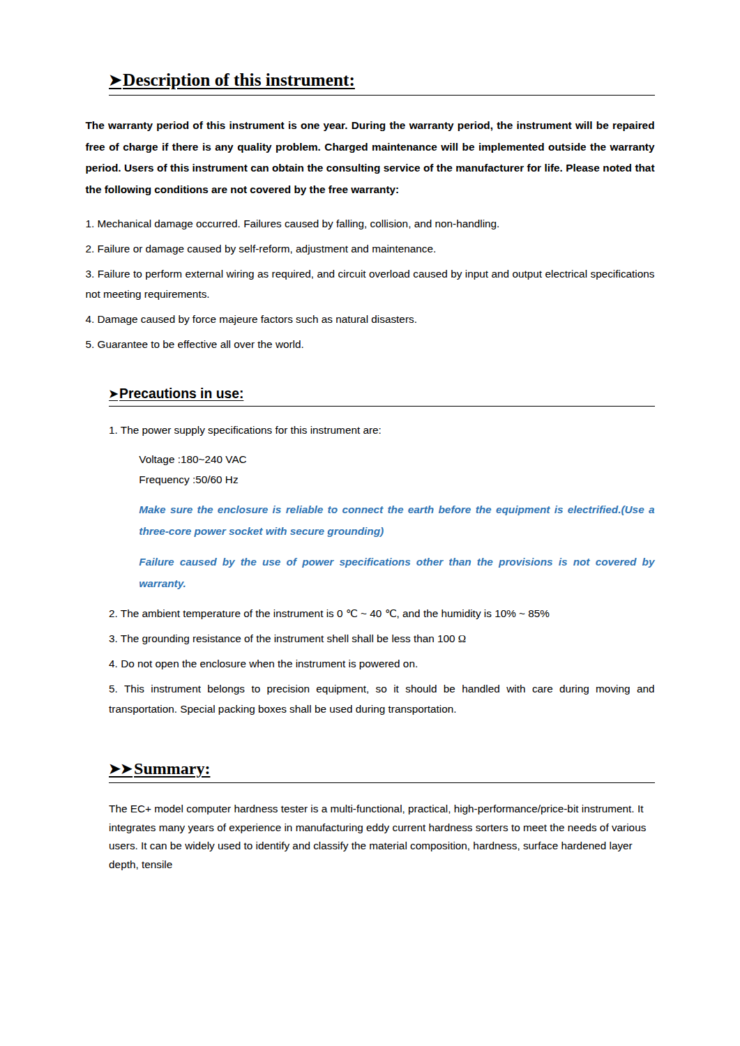➤Description of this instrument:
The warranty period of this instrument is one year. During the warranty period, the instrument will be repaired free of charge if there is any quality problem. Charged maintenance will be implemented outside the warranty period. Users of this instrument can obtain the consulting service of the manufacturer for life. Please noted that the following conditions are not covered by the free warranty:
1. Mechanical damage occurred. Failures caused by falling, collision, and non-handling.
2. Failure or damage caused by self-reform, adjustment and maintenance.
3. Failure to perform external wiring as required, and circuit overload caused by input and output electrical specifications not meeting requirements.
4. Damage caused by force majeure factors such as natural disasters.
5. Guarantee to be effective all over the world.
➤Precautions in use:
1. The power supply specifications for this instrument are:
Voltage :180~240 VAC
Frequency :50/60 Hz
Make sure the enclosure is reliable to connect the earth before the equipment is electrified.(Use a three-core power socket with secure grounding)
Failure caused by the use of power specifications other than the provisions is not covered by warranty.
2. The ambient temperature of the instrument is 0 ℃ ~ 40 ℃, and the humidity is 10% ~ 85%
3. The grounding resistance of the instrument shell shall be less than 100 Ω
4. Do not open the enclosure when the instrument is powered on.
5. This instrument belongs to precision equipment, so it should be handled with care during moving and transportation. Special packing boxes shall be used during transportation.
➤➤Summary:
The EC+ model computer hardness tester is a multi-functional, practical, high-performance/price-bit instrument. It integrates many years of experience in manufacturing eddy current hardness sorters to meet the needs of various users. It can be widely used to identify and classify the material composition, hardness, surface hardened layer depth, tensile